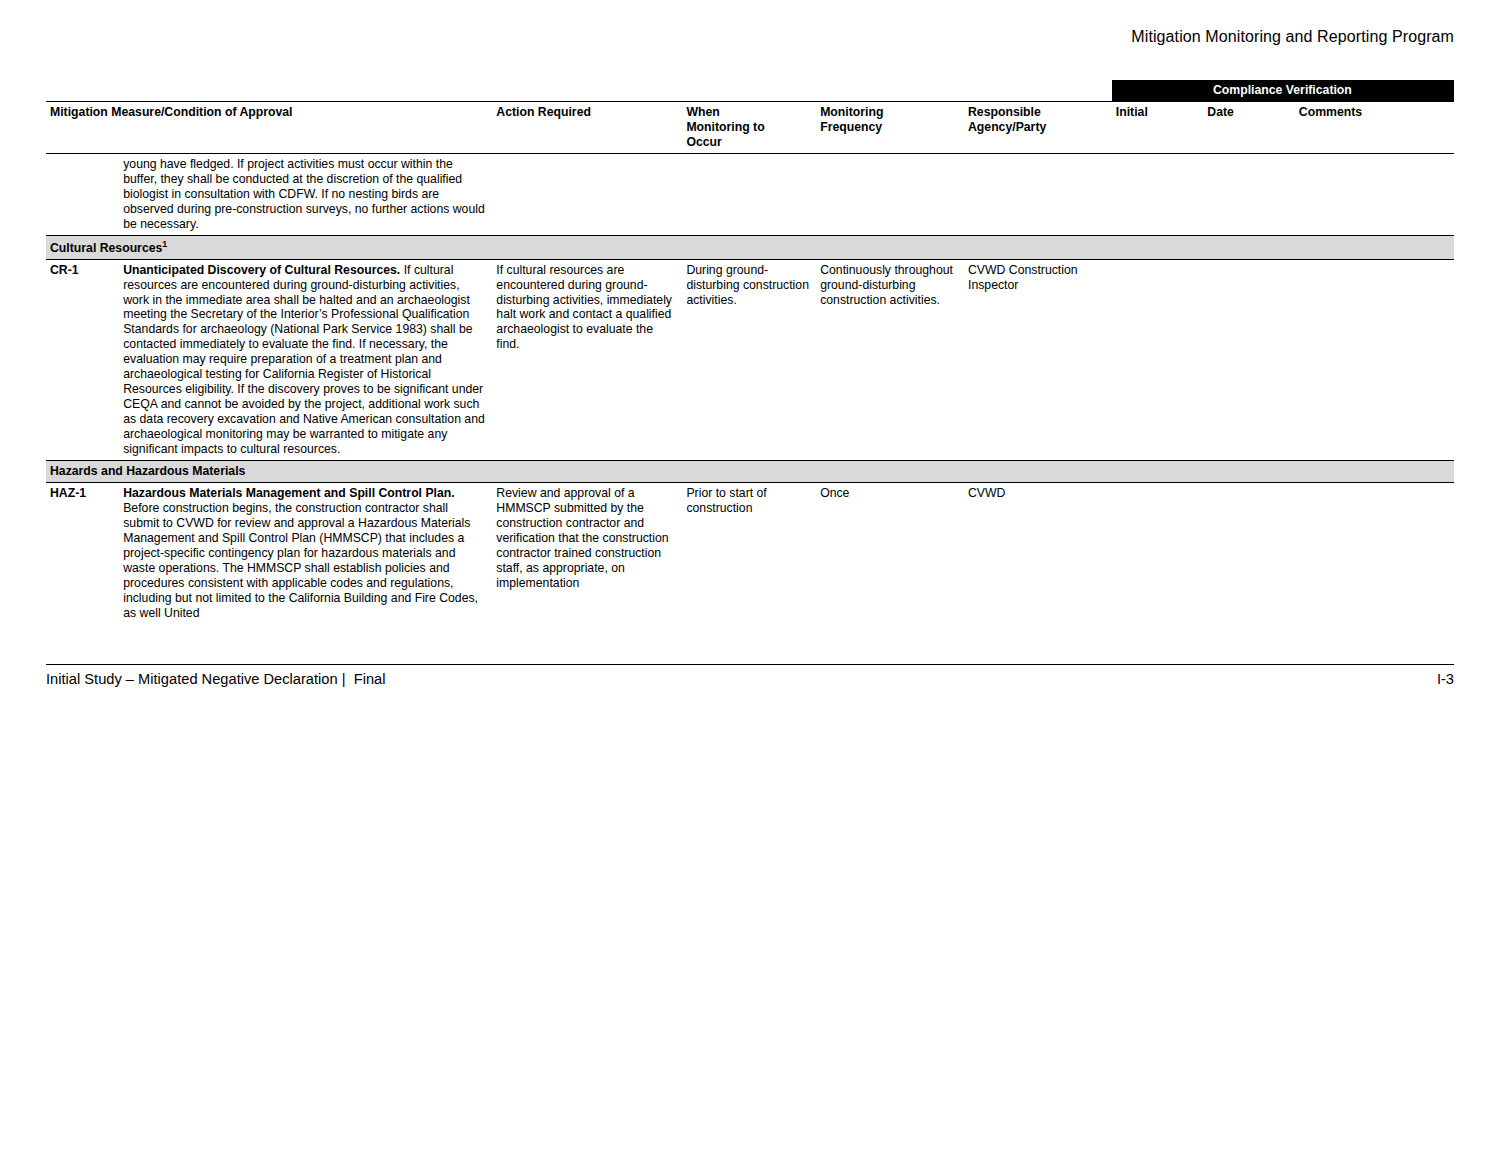Mitigation Monitoring and Reporting Program
| | | | | | Compliance Verification |
| --- | --- | --- | --- | --- | --- |
| Mitigation Measure/Condition of Approval | Action Required | When Monitoring to Occur | Monitoring Frequency | Responsible Agency/Party | Initial | Date | Comments |
| | young have fledged. If project activities must occur within the buffer, they shall be conducted at the discretion of the qualified biologist in consultation with CDFW. If no nesting birds are observed during pre-construction surveys, no further actions would be necessary. | | | | | | | |
| Cultural Resources 1 |
| CR-1 | Unanticipated Discovery of Cultural Resources. If cultural resources are encountered during ground-disturbing activities, work in the immediate area shall be halted and an archaeologist meeting the Secretary of the Interior’s Professional Qualification Standards for archaeology (National Park Service 1983) shall be contacted immediately to evaluate the find. If necessary, the evaluation may require preparation of a treatment plan and archaeological testing for California Register of Historical Resources eligibility. If the discovery proves to be significant under CEQA and cannot be avoided by the project, additional work such as data recovery excavation and Native American consultation and archaeological monitoring may be warranted to mitigate any significant impacts to cultural resources. | If cultural resources are encountered during ground-disturbing activities, immediately halt work and contact a qualified archaeologist to evaluate the find. | During ground-disturbing construction activities. | Continuously throughout ground-disturbing construction activities. | CVWD Construction Inspector | | | |
| Hazards and Hazardous Materials |
| HAZ-1 | Hazardous Materials Management and Spill Control Plan. Before construction begins, the construction contractor shall submit to CVWD for review and approval a Hazardous Materials Management and Spill Control Plan (HMMSCP) that includes a project-specific contingency plan for hazardous materials and waste operations. The HMMSCP shall establish policies and procedures consistent with applicable codes and regulations, including but not limited to the California Building and Fire Codes, as well United | Review and approval of a HMMSCP submitted by the construction contractor and verification that the construction contractor trained construction staff, as appropriate, on implementation | Prior to start of construction | Once | CVWD | | | |
Initial Study – Mitigated Negative Declaration | Final
I-3